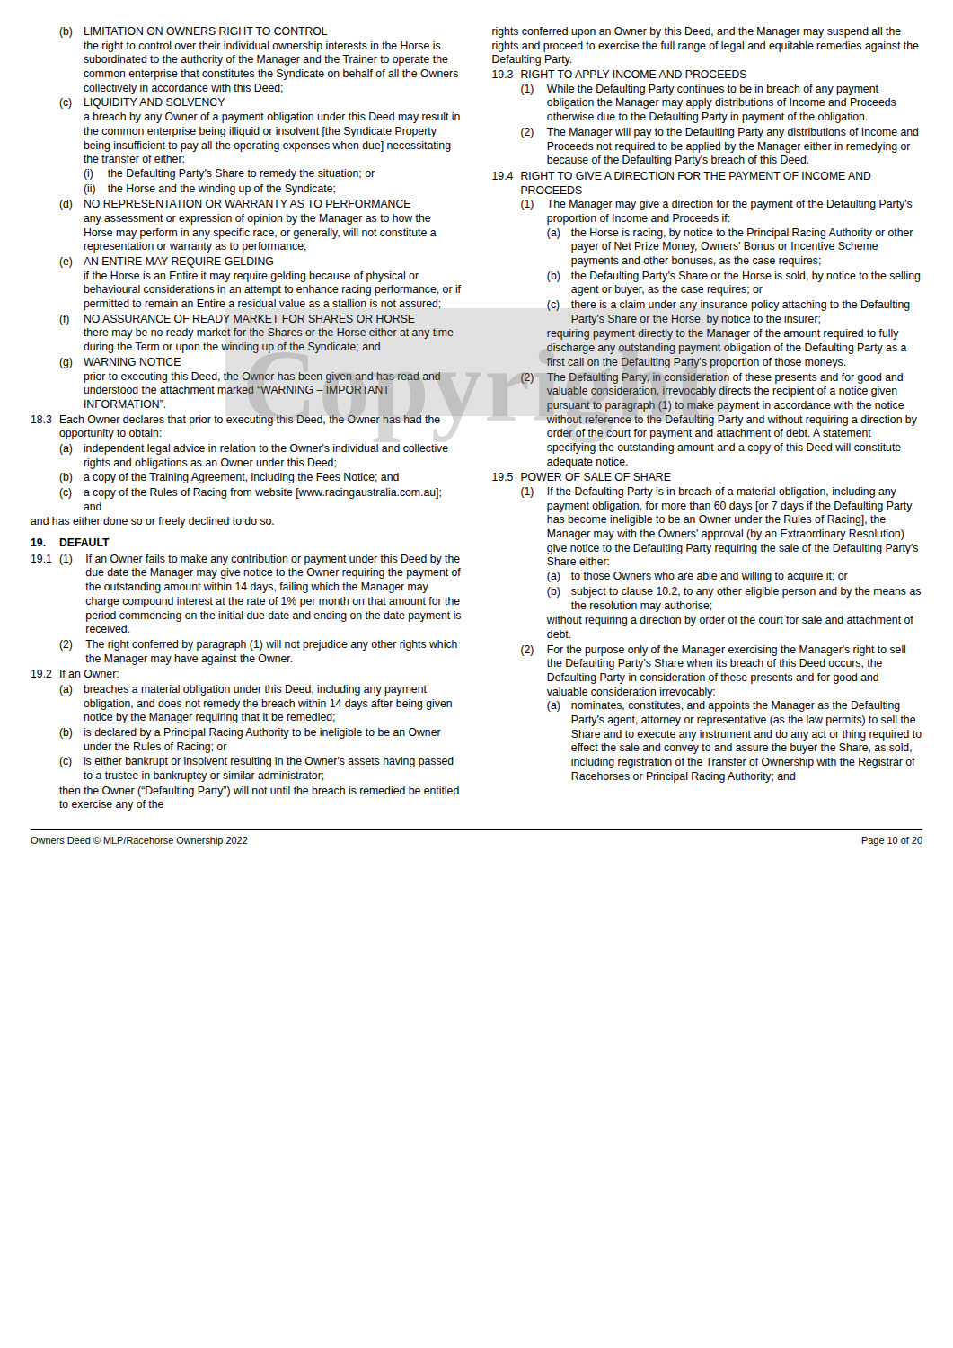Copyright
(b)
LIMITATION ON OWNERS RIGHT TO CONTROL
the right to control over their individual ownership interests in the Horse is subordinated to the authority of the Manager and the Trainer to operate the common enterprise that constitutes the Syndicate on behalf of all the Owners collectively in accordance with this Deed;
(c)
LIQUIDITY AND SOLVENCY
a breach by any Owner of a payment obligation under this Deed may result in the common enterprise being illiquid or insolvent [the Syndicate Property being insufficient to pay all the operating expenses when due] necessitating the transfer of either:
(i)
the Defaulting Party's Share to remedy the situation; or
(ii)
the Horse and the winding up of the Syndicate;
(d)
NO REPRESENTATION OR WARRANTY AS TO PERFORMANCE
any assessment or expression of opinion by the Manager as to how the Horse may perform in any specific race, or generally, will not constitute a representation or warranty as to performance;
(e)
AN ENTIRE MAY REQUIRE GELDING
if the Horse is an Entire it may require gelding because of physical or behavioural considerations in an attempt to enhance racing performance, or if permitted to remain an Entire a residual value as a stallion is not assured;
(f)
NO ASSURANCE OF READY MARKET FOR SHARES OR HORSE
there may be no ready market for the Shares or the Horse either at any time during the Term or upon the winding up of the Syndicate; and
(g)
WARNING NOTICE
prior to executing this Deed, the Owner has been given and has read and understood the attachment marked “WARNING – IMPORTANT INFORMATION”.
18.3
Each Owner declares that prior to executing this Deed, the Owner has had the opportunity to obtain:
(a)
independent legal advice in relation to the Owner's individual and collective rights and obligations as an Owner under this Deed;
(b)
a copy of the Training Agreement, including the Fees Notice; and
(c)
a copy of the Rules of Racing from website [www.racingaustralia.com.au]; and
and has either done so or freely declined to do so.
19.
DEFAULT
19.1
(1)
If an Owner fails to make any contribution or payment under this Deed by the due date the Manager may give notice to the Owner requiring the payment of the outstanding amount within 14 days, failing which the Manager may charge compound interest at the rate of 1% per month on that amount for the period commencing on the initial due date and ending on the date payment is received.
(2)
The right conferred by paragraph (1) will not prejudice any other rights which the Manager may have against the Owner.
19.2
If an Owner:
(a)
breaches a material obligation under this Deed, including any payment obligation, and does not remedy the breach within 14 days after being given notice by the Manager requiring that it be remedied;
(b)
is declared by a Principal Racing Authority to be ineligible to be an Owner under the Rules of Racing; or
(c)
is either bankrupt or insolvent resulting in the Owner's assets having passed to a trustee in bankruptcy or similar administrator;
then the Owner (“Defaulting Party”) will not until the breach is remedied be entitled to exercise any of the
rights conferred upon an Owner by this Deed, and the Manager may suspend all the rights and proceed to exercise the full range of legal and equitable remedies against the Defaulting Party.
19.3
RIGHT TO APPLY INCOME AND PROCEEDS
(1)
While the Defaulting Party continues to be in breach of any payment obligation the Manager may apply distributions of Income and Proceeds otherwise due to the Defaulting Party in payment of the obligation.
(2)
The Manager will pay to the Defaulting Party any distributions of Income and Proceeds not required to be applied by the Manager either in remedying or because of the Defaulting Party's breach of this Deed.
19.4
RIGHT TO GIVE A DIRECTION FOR THE PAYMENT OF INCOME AND PROCEEDS
(1)
The Manager may give a direction for the payment of the Defaulting Party's proportion of Income and Proceeds if:
(a)
the Horse is racing, by notice to the Principal Racing Authority or other payer of Net Prize Money, Owners' Bonus or Incentive Scheme payments and other bonuses, as the case requires;
(b)
the Defaulting Party's Share or the Horse is sold, by notice to the selling agent or buyer, as the case requires; or
(c)
there is a claim under any insurance policy attaching to the Defaulting Party's Share or the Horse, by notice to the insurer;
requiring payment directly to the Manager of the amount required to fully discharge any outstanding payment obligation of the Defaulting Party as a first call on the Defaulting Party's proportion of those moneys.
(2)
The Defaulting Party, in consideration of these presents and for good and valuable consideration, irrevocably directs the recipient of a notice given pursuant to paragraph (1) to make payment in accordance with the notice without reference to the Defaulting Party and without requiring a direction by order of the court for payment and attachment of debt. A statement specifying the outstanding amount and a copy of this Deed will constitute adequate notice.
19.5
POWER OF SALE OF SHARE
(1)
If the Defaulting Party is in breach of a material obligation, including any payment obligation, for more than 60 days [or 7 days if the Defaulting Party has become ineligible to be an Owner under the Rules of Racing], the Manager may with the Owners' approval (by an Extraordinary Resolution) give notice to the Defaulting Party requiring the sale of the Defaulting Party's Share either:
(a)
to those Owners who are able and willing to acquire it; or
(b)
subject to clause 10.2, to any other eligible person and by the means as the resolution may authorise;
without requiring a direction by order of the court for sale and attachment of debt.
(2)
For the purpose only of the Manager exercising the Manager's right to sell the Defaulting Party's Share when its breach of this Deed occurs, the Defaulting Party in consideration of these presents and for good and valuable consideration irrevocably:
(a)
nominates, constitutes, and appoints the Manager as the Defaulting Party's agent, attorney or representative (as the law permits) to sell the Share and to execute any instrument and do any act or thing required to effect the sale and convey to and assure the buyer the Share, as sold, including registration of the Transfer of Ownership with the Registrar of Racehorses or Principal Racing Authority; and
Owners Deed © MLP/Racehorse Ownership 2022
Page 10 of 20